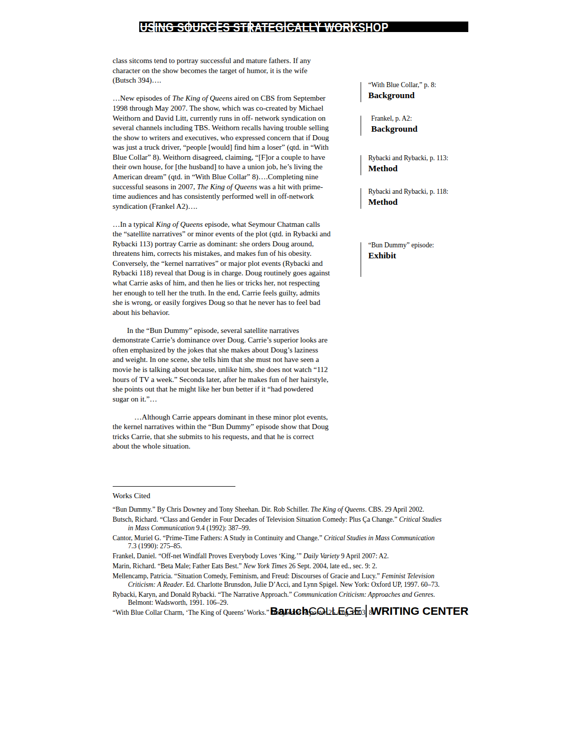USING SOURCES STRATEGICALLY WORKSHOP
class sitcoms tend to portray successful and mature fathers. If any character on the show becomes the target of humor, it is the wife (Butsch 394)….
…New episodes of The King of Queens aired on CBS from September 1998 through May 2007. The show, which was co-created by Michael Weithorn and David Litt, currently runs in off- network syndication on several channels including TBS. Weithorn recalls having trouble selling the show to writers and executives, who expressed concern that if Doug was just a truck driver, “people [would] find him a loser” (qtd. in “With Blue Collar” 8). Weithorn disagreed, claiming, “[F]or a couple to have their own house, for [the husband] to have a union job, he’s living the American dream” (qtd. in “With Blue Collar” 8)….Completing nine successful seasons in 2007, The King of Queens was a hit with prime-time audiences and has consistently performed well in off-network syndication (Frankel A2)….
…In a typical King of Queens episode, what Seymour Chatman calls the “satellite narratives” or minor events of the plot (qtd. in Rybacki and Rybacki 113) portray Carrie as dominant: she orders Doug around, threatens him, corrects his mistakes, and makes fun of his obesity. Conversely, the “kernel narratives” or major plot events (Rybacki and Rybacki 118) reveal that Doug is in charge. Doug routinely goes against what Carrie asks of him, and then he lies or tricks her, not respecting her enough to tell her the truth. In the end, Carrie feels guilty, admits she is wrong, or easily forgives Doug so that he never has to feel bad about his behavior.
In the “Bun Dummy” episode, several satellite narratives demonstrate Carrie’s dominance over Doug. Carrie’s superior looks are often emphasized by the jokes that she makes about Doug’s laziness and weight. In one scene, she tells him that she must not have seen a movie he is talking about because, unlike him, she does not watch “112 hours of TV a week.” Seconds later, after he makes fun of her hairstyle, she points out that he might like her bun better if it “had powdered sugar on it.”…
…Although Carrie appears dominant in these minor plot events, the kernel narratives within the “Bun Dummy” episode show that Doug tricks Carrie, that she submits to his requests, and that he is correct about the whole situation.
“With Blue Collar,” p. 8: Background
Frankel, p. A2: Background
Rybacki and Rybacki, p. 113: Method
Rybacki and Rybacki, p. 118: Method
“Bun Dummy” episode: Exhibit
Works Cited
“Bun Dummy.” By Chris Downey and Tony Sheehan. Dir. Rob Schiller. The King of Queens. CBS. 29 April 2002.
Butsch, Richard. “Class and Gender in Four Decades of Television Situation Comedy: Plus Ça Change.” Critical Studies in Mass Communication 9.4 (1992): 387–99.
Cantor, Muriel G. “Prime-Time Fathers: A Study in Continuity and Change.” Critical Studies in Mass Communication 7.3 (1990): 275–85.
Frankel, Daniel. “Off-net Windfall Proves Everybody Loves ‘King.’” Daily Variety 9 April 2007: A2.
Marin, Richard. “Beta Male; Father Eats Best.” New York Times 26 Sept. 2004, late ed., sec. 9: 2.
Mellencamp, Patricia. “Situation Comedy, Feminism, and Freud: Discourses of Gracie and Lucy.” Feminist Television Criticism: A Reader. Ed. Charlotte Brunsdon, Julie D’Acci, and Lynn Spigel. New York: Oxford UP, 1997. 60–73.
Rybacki, Karyn, and Donald Rybacki. “The Narrative Approach.” Communication Criticism: Approaches and Genres. Belmont: Wadsworth, 1991. 106–29.
“With Blue Collar Charm, ‘The King of Queens’ Works.” Hollywood Reporter 25 Aug. 2003: 8.
Baruch COLLEGE
WRITING CENTER